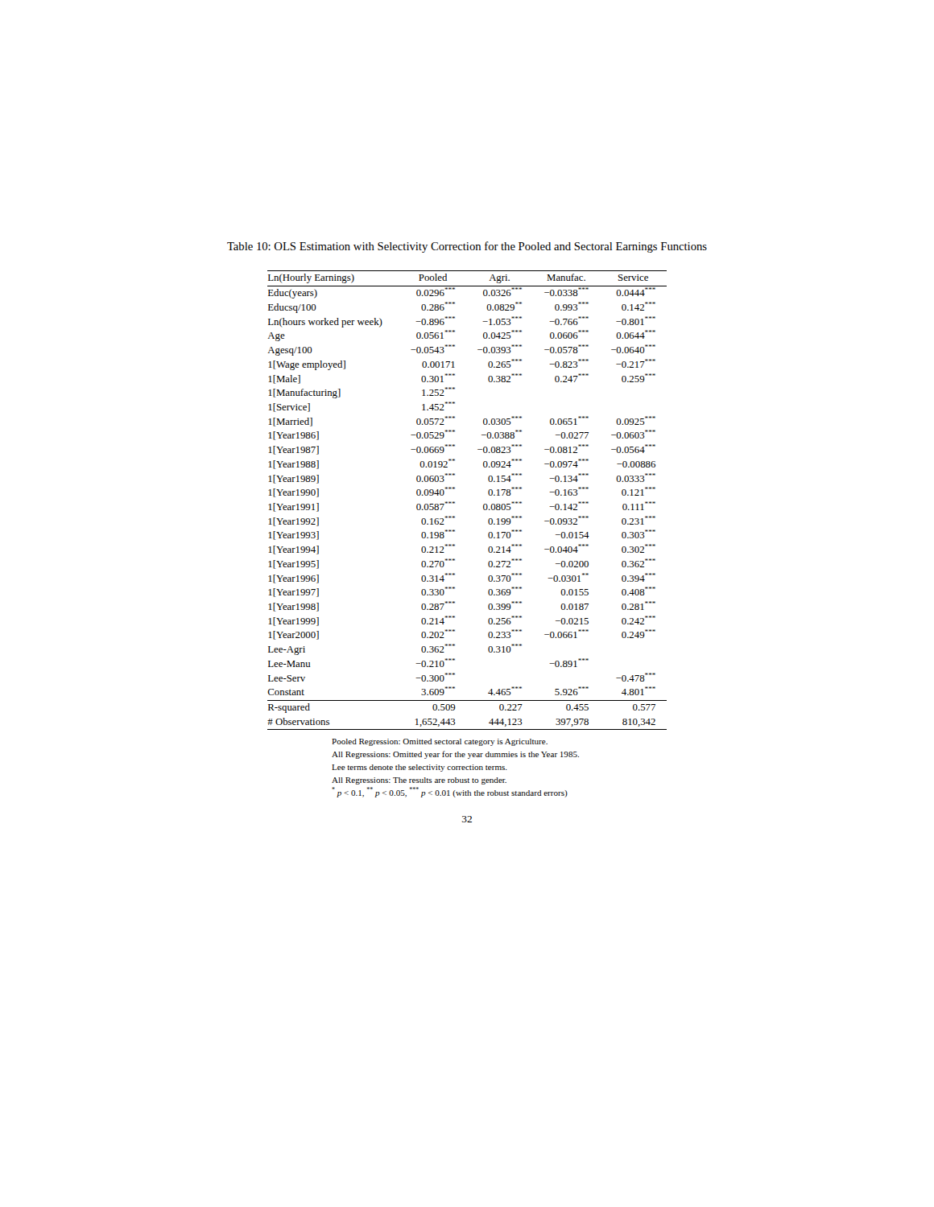Table 10: OLS Estimation with Selectivity Correction for the Pooled and Sectoral Earnings Functions
| Ln(Hourly Earnings) | Pooled | Agri. | Manufac. | Service |
| --- | --- | --- | --- | --- |
| Educ(years) | 0.0296 *** | 0.0326 *** | −0.0338 *** | 0.0444 *** |
| Educsq/100 | 0.286 *** | 0.0829 ** | 0.993 *** | 0.142 *** |
| Ln(hours worked per week) | −0.896 *** | −1.053 *** | −0.766 *** | −0.801 *** |
| Age | 0.0561 *** | 0.0425 *** | 0.0606 *** | 0.0644 *** |
| Agesq/100 | −0.0543 *** | −0.0393 *** | −0.0578 *** | −0.0640 *** |
| 1[Wage employed] | 0.00171 | 0.265 *** | −0.823 *** | −0.217 *** |
| 1[Male] | 0.301 *** | 0.382 *** | 0.247 *** | 0.259 *** |
| 1[Manufacturing] | 1.252 *** | | | |
| 1[Service] | 1.452 *** | | | |
| 1[Married] | 0.0572 *** | 0.0305 *** | 0.0651 *** | 0.0925 *** |
| 1[Year1986] | −0.0529 *** | −0.0388 ** | −0.0277 | −0.0603 *** |
| 1[Year1987] | −0.0669 *** | −0.0823 *** | −0.0812 *** | −0.0564 *** |
| 1[Year1988] | 0.0192 ** | 0.0924 *** | −0.0974 *** | −0.00886 |
| 1[Year1989] | 0.0603 *** | 0.154 *** | −0.134 *** | 0.0333 *** |
| 1[Year1990] | 0.0940 *** | 0.178 *** | −0.163 *** | 0.121 *** |
| 1[Year1991] | 0.0587 *** | 0.0805 *** | −0.142 *** | 0.111 *** |
| 1[Year1992] | 0.162 *** | 0.199 *** | −0.0932 *** | 0.231 *** |
| 1[Year1993] | 0.198 *** | 0.170 *** | −0.0154 | 0.303 *** |
| 1[Year1994] | 0.212 *** | 0.214 *** | −0.0404 *** | 0.302 *** |
| 1[Year1995] | 0.270 *** | 0.272 *** | −0.0200 | 0.362 *** |
| 1[Year1996] | 0.314 *** | 0.370 *** | −0.0301 ** | 0.394 *** |
| 1[Year1997] | 0.330 *** | 0.369 *** | 0.0155 | 0.408 *** |
| 1[Year1998] | 0.287 *** | 0.399 *** | 0.0187 | 0.281 *** |
| 1[Year1999] | 0.214 *** | 0.256 *** | −0.0215 | 0.242 *** |
| 1[Year2000] | 0.202 *** | 0.233 *** | −0.0661 *** | 0.249 *** |
| Lee-Agri | 0.362 *** | 0.310 *** | | |
| Lee-Manu | −0.210 *** | | −0.891 *** | |
| Lee-Serv | −0.300 *** | | | −0.478 *** |
| Constant | 3.609 *** | 4.465 *** | 5.926 *** | 4.801 *** |
| R-squared | 0.509 | 0.227 | 0.455 | 0.577 |
| # Observations | 1,652,443 | 444,123 | 397,978 | 810,342 |
Pooled Regression: Omitted sectoral category is Agriculture.
All Regressions: Omitted year for the year dummies is the Year 1985.
Lee terms denote the selectivity correction terms.
All Regressions: The results are robust to gender.
* p < 0.1, ** p < 0.05, *** p < 0.01 (with the robust standard errors)
32